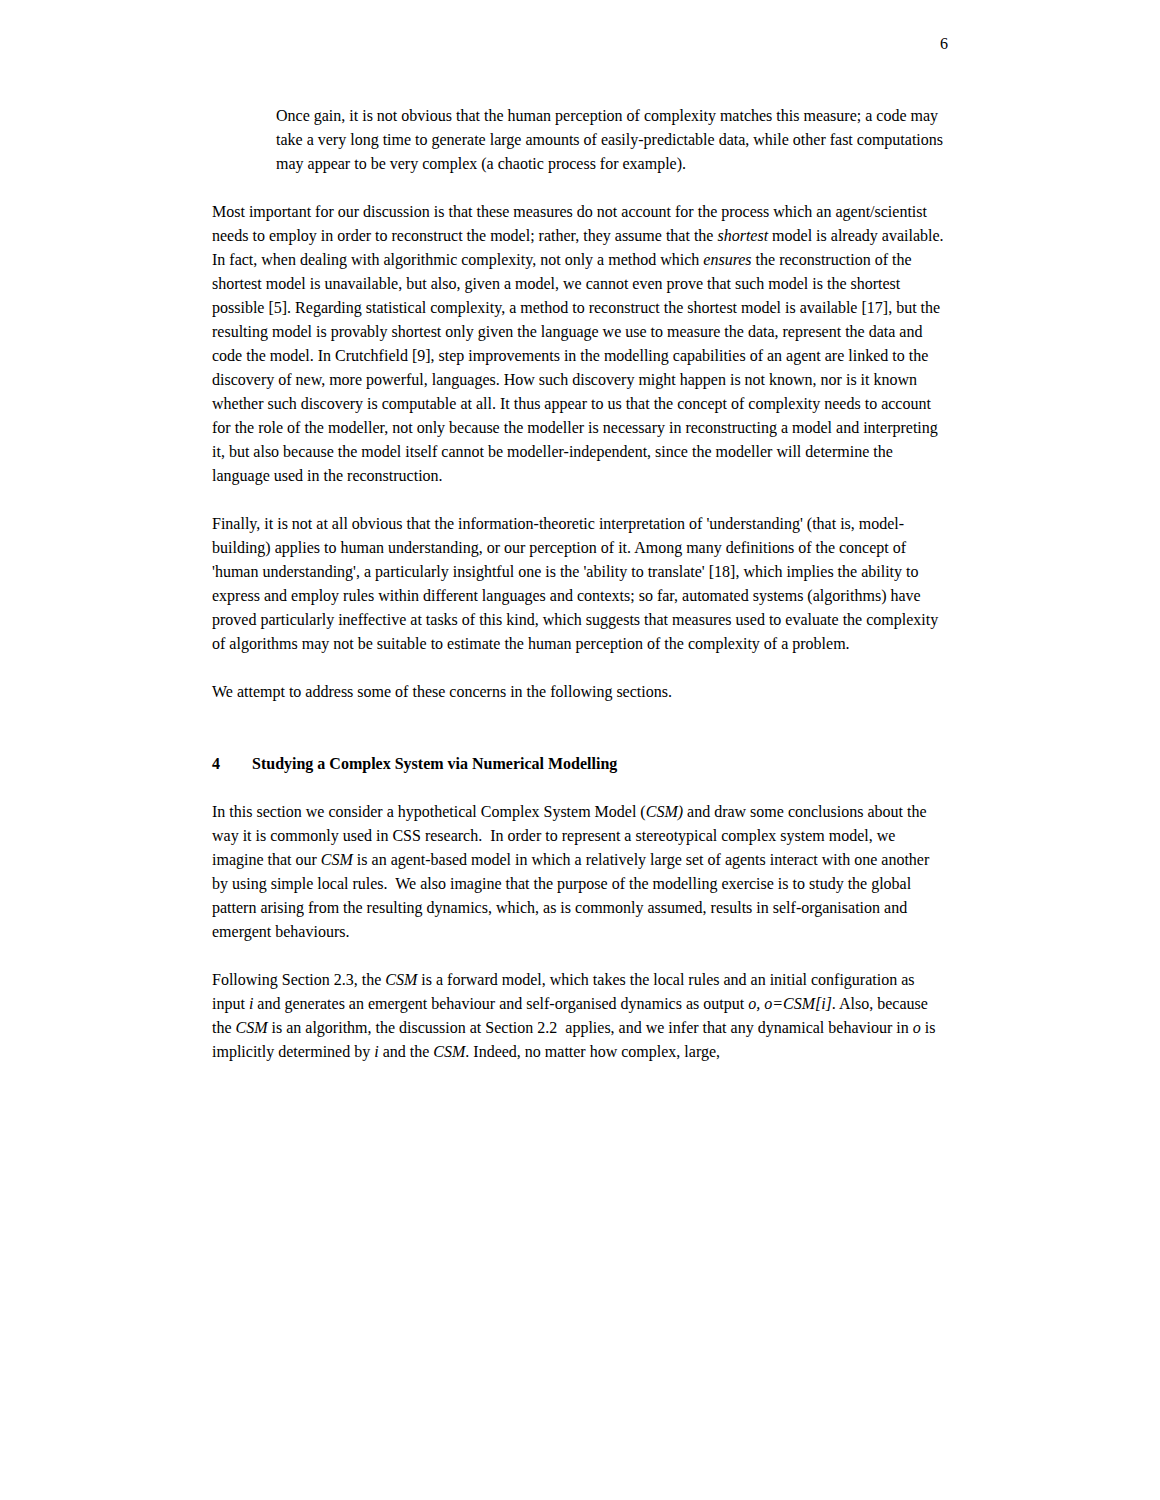6
Once gain, it is not obvious that the human perception of complexity matches this measure; a code may take a very long time to generate large amounts of easily-predictable data, while other fast computations may appear to be very complex (a chaotic process for example).
Most important for our discussion is that these measures do not account for the process which an agent/scientist needs to employ in order to reconstruct the model; rather, they assume that the shortest model is already available. In fact, when dealing with algorithmic complexity, not only a method which ensures the reconstruction of the shortest model is unavailable, but also, given a model, we cannot even prove that such model is the shortest possible [5]. Regarding statistical complexity, a method to reconstruct the shortest model is available [17], but the resulting model is provably shortest only given the language we use to measure the data, represent the data and code the model. In Crutchfield [9], step improvements in the modelling capabilities of an agent are linked to the discovery of new, more powerful, languages. How such discovery might happen is not known, nor is it known whether such discovery is computable at all. It thus appear to us that the concept of complexity needs to account for the role of the modeller, not only because the modeller is necessary in reconstructing a model and interpreting it, but also because the model itself cannot be modeller-independent, since the modeller will determine the language used in the reconstruction.
Finally, it is not at all obvious that the information-theoretic interpretation of 'understanding' (that is, model-building) applies to human understanding, or our perception of it. Among many definitions of the concept of 'human understanding', a particularly insightful one is the 'ability to translate' [18], which implies the ability to express and employ rules within different languages and contexts; so far, automated systems (algorithms) have proved particularly ineffective at tasks of this kind, which suggests that measures used to evaluate the complexity of algorithms may not be suitable to estimate the human perception of the complexity of a problem.
We attempt to address some of these concerns in the following sections.
4 Studying a Complex System via Numerical Modelling
In this section we consider a hypothetical Complex System Model (CSM) and draw some conclusions about the way it is commonly used in CSS research. In order to represent a stereotypical complex system model, we imagine that our CSM is an agent-based model in which a relatively large set of agents interact with one another by using simple local rules. We also imagine that the purpose of the modelling exercise is to study the global pattern arising from the resulting dynamics, which, as is commonly assumed, results in self-organisation and emergent behaviours.
Following Section 2.3, the CSM is a forward model, which takes the local rules and an initial configuration as input i and generates an emergent behaviour and self-organised dynamics as output o, o=CSM[i]. Also, because the CSM is an algorithm, the discussion at Section 2.2 applies, and we infer that any dynamical behaviour in o is implicitly determined by i and the CSM. Indeed, no matter how complex, large,